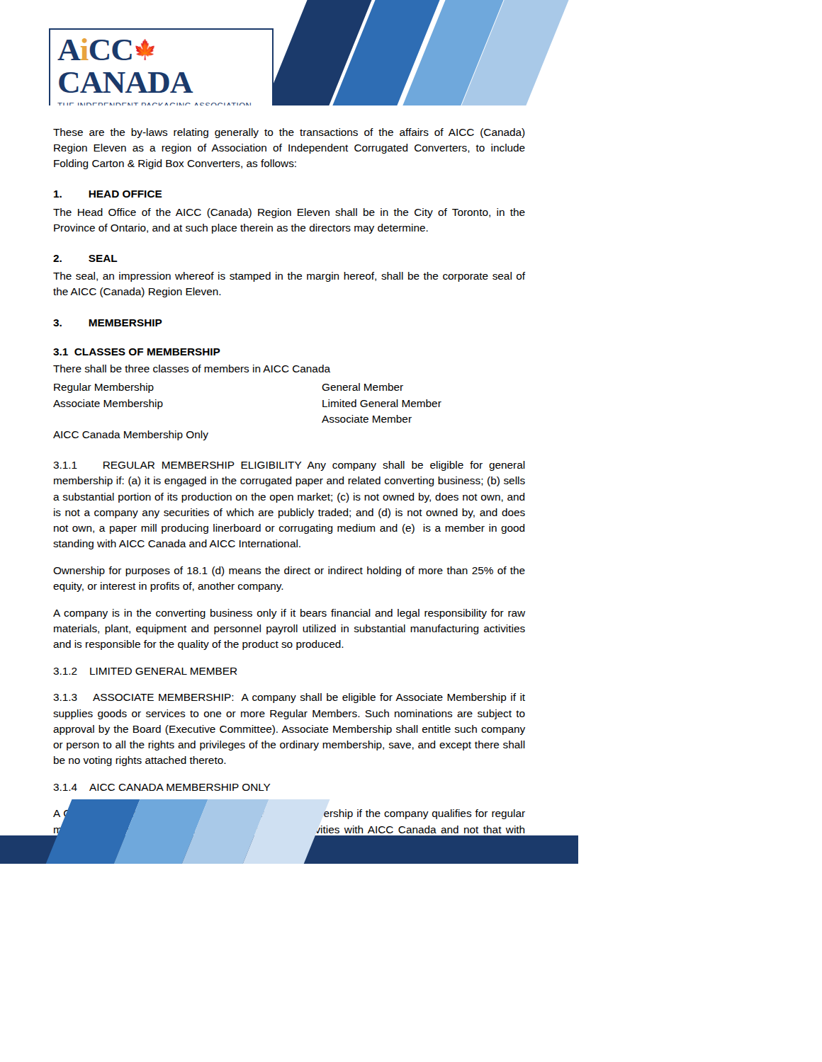Ai CC🍁CANADA
THE INDEPENDENT PACKAGING ASSOCIATION
These are the by-laws relating generally to the transactions of the affairs of AICC (Canada) Region Eleven as a region of Association of Independent Corrugated Converters, to include Folding Carton & Rigid Box Converters, as follows:
1. HEAD OFFICE
The Head Office of the AICC (Canada) Region Eleven shall be in the City of Toronto, in the Province of Ontario, and at such place therein as the directors may determine.
2. SEAL
The seal, an impression whereof is stamped in the margin hereof, shall be the corporate seal of the AICC (Canada) Region Eleven.
3. MEMBERSHIP
3.1 CLASSES OF MEMBERSHIP
There shall be three classes of members in AICC Canada
| Regular Membership | General Member |
| Associate Membership | Limited General Member |
| | Associate Member |
| AICC Canada Membership Only | |
3.1.1 REGULAR MEMBERSHIP ELIGIBILITY Any company shall be eligible for general membership if: (a) it is engaged in the corrugated paper and related converting business; (b) sells a substantial portion of its production on the open market; (c) is not owned by, does not own, and is not a company any securities of which are publicly traded; and (d) is not owned by, and does not own, a paper mill producing linerboard or corrugating medium and (e) is a member in good standing with AICC Canada and AICC International.
Ownership for purposes of 18.1 (d) means the direct or indirect holding of more than 25% of the equity, or interest in profits of, another company.
A company is in the converting business only if it bears financial and legal responsibility for raw materials, plant, equipment and personnel payroll utilized in substantial manufacturing activities and is responsible for the quality of the product so produced.
3.1.2 LIMITED GENERAL MEMBER
3.1.3 ASSOCIATE MEMBERSHIP: A company shall be eligible for Associate Membership if it supplies goods or services to one or more Regular Members. Such nominations are subject to approval by the Board (Executive Committee). Associate Membership shall entitle such company or person to all the rights and privileges of the ordinary membership, save, and except there shall be no voting rights attached thereto.
3.1.4 AICC CANADA MEMBERSHIP ONLY
A Canadian company shall be eligible for regular membership if the company qualifies for regular membership under Section 18.1 but is limited to activities with AICC Canada and not that with AICC International.